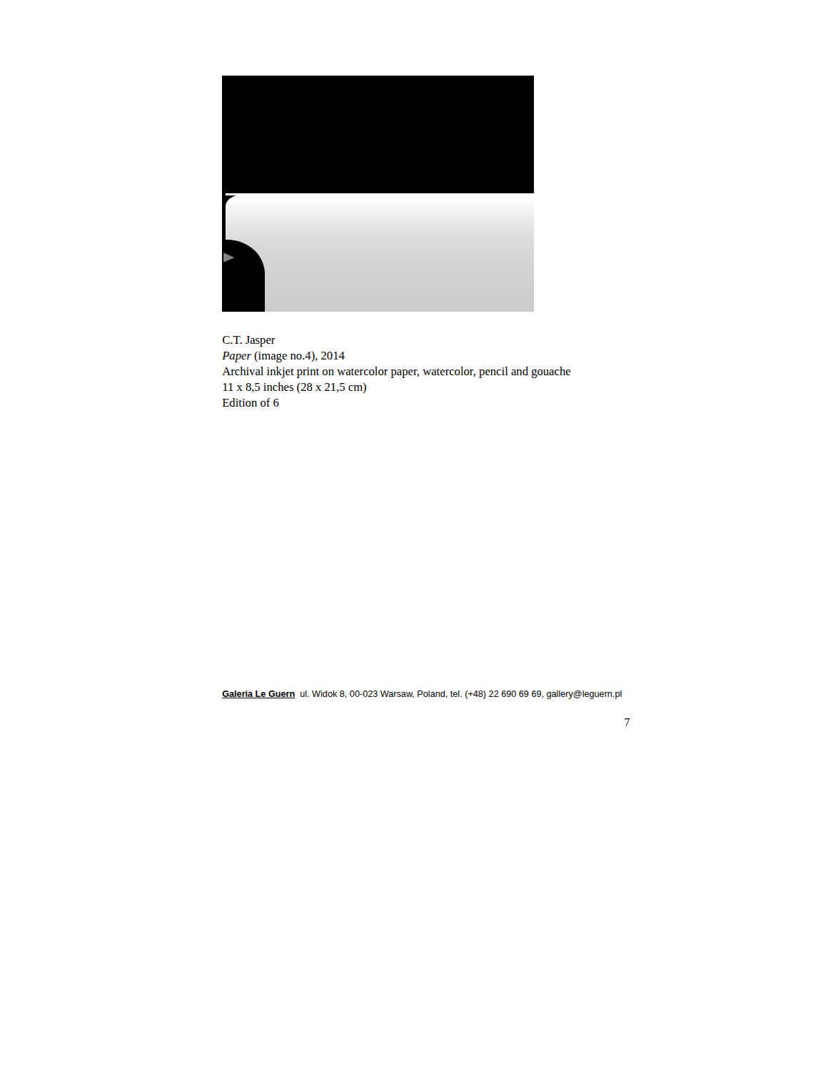C.T. Jasper
Paper (image no.4), 2014
Archival inkjet print on watercolor paper, watercolor, pencil and gouache
11 x 8,5 inches (28 x 21,5 cm)
Edition of 6
Galeria Le Guern ul. Widok 8, 00-023 Warsaw, Poland, tel. (+48) 22 690 69 69, gallery@leguern.pl
7